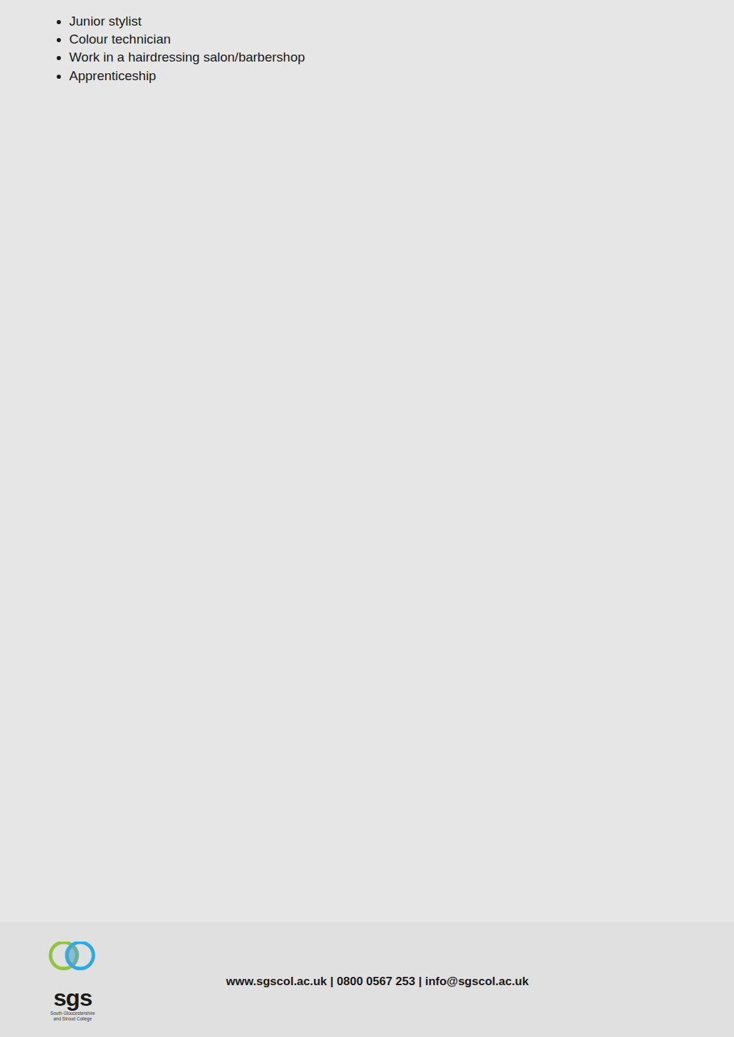Junior stylist
Colour technician
Work in a hairdressing salon/barbershop
Apprenticeship
sgs
South Gloucestershire
and Stroud College
www.sgscol.ac.uk | 0800 0567 253 | info@sgscol.ac.uk